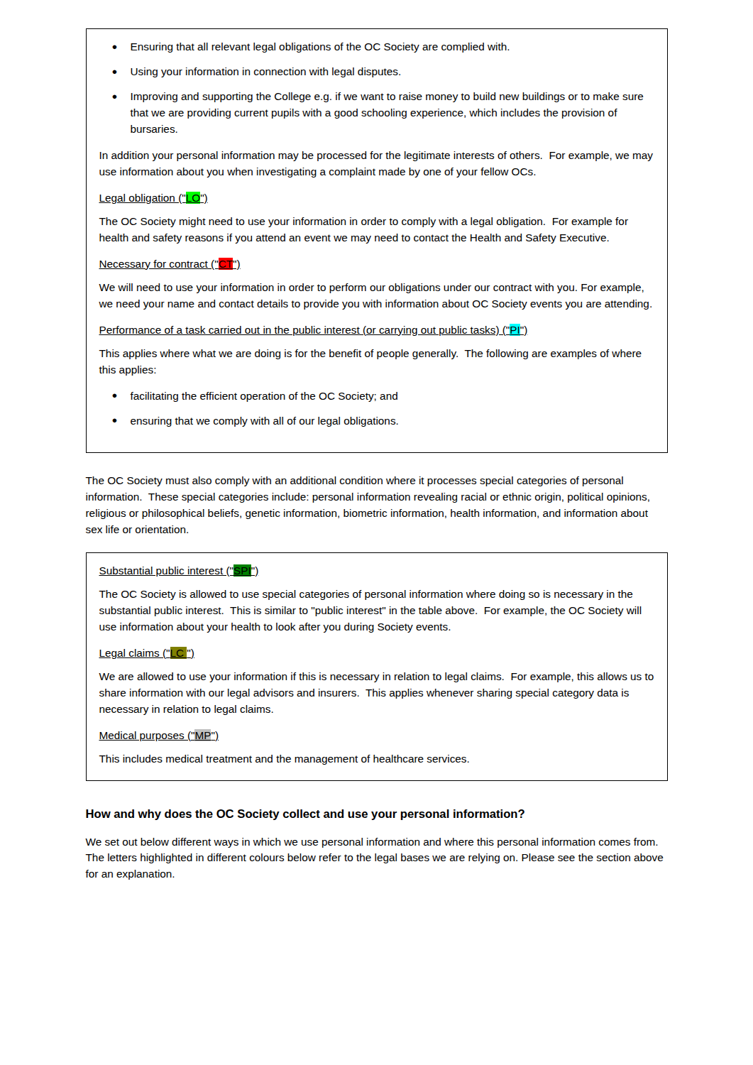Ensuring that all relevant legal obligations of the OC Society are complied with.
Using your information in connection with legal disputes.
Improving and supporting the College e.g. if we want to raise money to build new buildings or to make sure that we are providing current pupils with a good schooling experience, which includes the provision of bursaries.
In addition your personal information may be processed for the legitimate interests of others. For example, we may use information about you when investigating a complaint made by one of your fellow OCs.
Legal obligation ("LO")
The OC Society might need to use your information in order to comply with a legal obligation. For example for health and safety reasons if you attend an event we may need to contact the Health and Safety Executive.
Necessary for contract ("CT")
We will need to use your information in order to perform our obligations under our contract with you. For example, we need your name and contact details to provide you with information about OC Society events you are attending.
Performance of a task carried out in the public interest (or carrying out public tasks) ("PI")
This applies where what we are doing is for the benefit of people generally. The following are examples of where this applies:
facilitating the efficient operation of the OC Society; and
ensuring that we comply with all of our legal obligations.
The OC Society must also comply with an additional condition where it processes special categories of personal information. These special categories include: personal information revealing racial or ethnic origin, political opinions, religious or philosophical beliefs, genetic information, biometric information, health information, and information about sex life or orientation.
Substantial public interest ("SPI")
The OC Society is allowed to use special categories of personal information where doing so is necessary in the substantial public interest. This is similar to "public interest" in the table above. For example, the OC Society will use information about your health to look after you during Society events.
Legal claims ("LC ")
We are allowed to use your information if this is necessary in relation to legal claims. For example, this allows us to share information with our legal advisors and insurers. This applies whenever sharing special category data is necessary in relation to legal claims.
Medical purposes ("MP")
This includes medical treatment and the management of healthcare services.
How and why does the OC Society collect and use your personal information?
We set out below different ways in which we use personal information and where this personal information comes from. The letters highlighted in different colours below refer to the legal bases we are relying on. Please see the section above for an explanation.